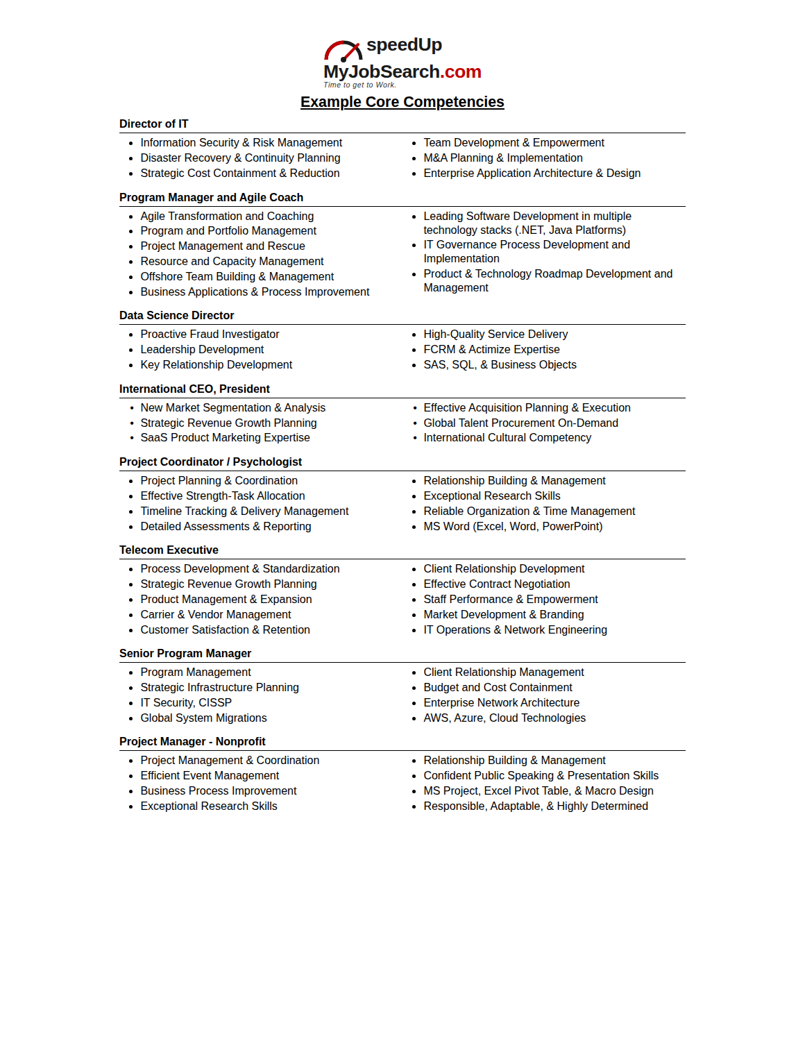speedUp
MyJobSearch.com
Time to get to Work.
Example Core Competencies
Director of IT
| Information Security & Risk Management Disaster Recovery & Continuity Planning Strategic Cost Containment & Reduction | Team Development & Empowerment M&A Planning & Implementation Enterprise Application Architecture & Design |
Program Manager and Agile Coach
| Agile Transformation and Coaching Program and Portfolio Management Project Management and Rescue Resource and Capacity Management Offshore Team Building & Management Business Applications & Process Improvement | Leading Software Development in multiple technology stacks (.NET, Java Platforms) IT Governance Process Development and Implementation Product & Technology Roadmap Development and Management |
Data Science Director
| Proactive Fraud Investigator Leadership Development Key Relationship Development | High-Quality Service Delivery FCRM & Actimize Expertise SAS, SQL, & Business Objects |
International CEO, President
| New Market Segmentation & Analysis Strategic Revenue Growth Planning SaaS Product Marketing Expertise | Effective Acquisition Planning & Execution Global Talent Procurement On-Demand International Cultural Competency |
Project Coordinator / Psychologist
| Project Planning & Coordination Effective Strength-Task Allocation Timeline Tracking & Delivery Management Detailed Assessments & Reporting | Relationship Building & Management Exceptional Research Skills Reliable Organization & Time Management MS Word (Excel, Word, PowerPoint) |
Telecom Executive
| Process Development & Standardization Strategic Revenue Growth Planning Product Management & Expansion Carrier & Vendor Management Customer Satisfaction & Retention | Client Relationship Development Effective Contract Negotiation Staff Performance & Empowerment Market Development & Branding IT Operations & Network Engineering |
Senior Program Manager
| Program Management Strategic Infrastructure Planning IT Security, CISSP Global System Migrations | Client Relationship Management Budget and Cost Containment Enterprise Network Architecture AWS, Azure, Cloud Technologies |
Project Manager - Nonprofit
| Project Management & Coordination Efficient Event Management Business Process Improvement Exceptional Research Skills | Relationship Building & Management Confident Public Speaking & Presentation Skills MS Project, Excel Pivot Table, & Macro Design Responsible, Adaptable, & Highly Determined |